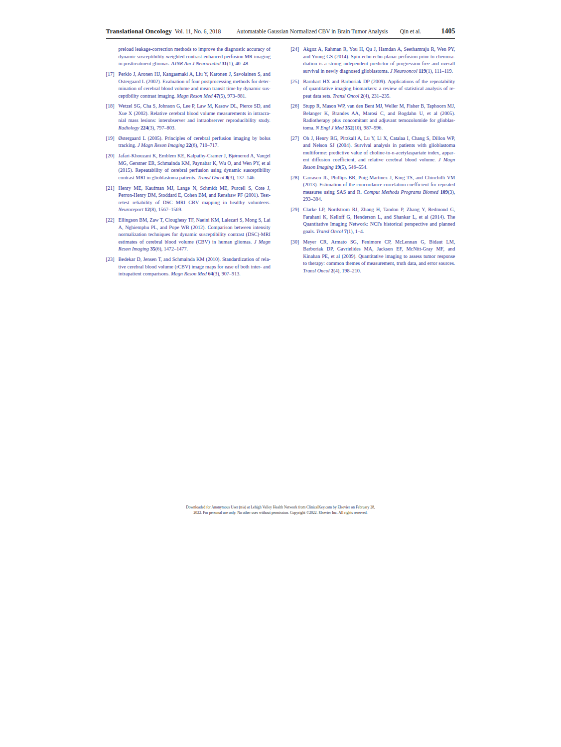Translational Oncology Vol. 11, No. 6, 2018 Automatable Gaussian Normalized CBV in Brain Tumor Analysis Qin et al. 1405
preload leakage-correction methods to improve the diagnostic accuracy of dynamic susceptibility-weighted contrast-enhanced perfusion MR imaging in posttreatment gliomas. AJNR Am J Neuroradiol 31(1), 40–48.
[17] Perkio J, Aronen HJ, Kangasmaki A, Liu Y, Karonen J, Savolainen S, and Ostergaard L (2002). Evaluation of four postprocessing methods for determination of cerebral blood volume and mean transit time by dynamic susceptibility contrast imaging. Magn Reson Med 47(5), 973–981.
[18] Wetzel SG, Cha S, Johnson G, Lee P, Law M, Kasow DL, Pierce SD, and Xue X (2002). Relative cerebral blood volume measurements in intracranial mass lesions: interobserver and intraobserver reproducibility study. Radiology 224(3), 797–803.
[19] Østergaard L (2005). Principles of cerebral perfusion imaging by bolus tracking. J Magn Reson Imaging 22(6), 710–717.
[20] Jafari-Khouzani K, Emblem KE, Kalpathy-Cramer J, Bjørnerud A, Vangel MG, Gerstner ER, Schmainda KM, Paynabar K, Wu O, and Wen PY, et al (2015). Repeatability of cerebral perfusion using dynamic susceptibility contrast MRI in glioblastoma patients. Transl Oncol 8(3), 137–146.
[21] Henry ME, Kaufman MJ, Lange N, Schmidt ME, Purcell S, Cote J, Perron-Henry DM, Stoddard E, Cohen BM, and Renshaw PF (2001). Test-retest reliability of DSC MRI CBV mapping in healthy volunteers. Neuroreport 12(8), 1567–1569.
[22] Ellingson BM, Zaw T, Cloughesy TF, Naeini KM, Lalezari S, Mong S, Lai A, Nghiemphu PL, and Pope WB (2012). Comparison between intensity normalization techniques for dynamic susceptibility contrast (DSC)-MRI estimates of cerebral blood volume (CBV) in human gliomas. J Magn Reson Imaging 35(6), 1472–1477.
[23] Bedekar D, Jensen T, and Schmainda KM (2010). Standardization of relative cerebral blood volume (rCBV) image maps for ease of both inter- and intrapatient comparisons. Magn Reson Med 64(3), 907–913.
[24] Akgoz A, Rahman R, You H, Qu J, Hamdan A, Seethamraju R, Wen PY, and Young GS (2014). Spin-echo echo-planar perfusion prior to chemoradiation is a strong independent predictor of progression-free and overall survival in newly diagnosed glioblastoma. J Neurooncol 119(1), 111–119.
[25] Barnhart HX and Barboriak DP (2009). Applications of the repeatability of quantitative imaging biomarkers: a review of statistical analysis of repeat data sets. Transl Oncol 2(4), 231–235.
[26] Stupp R, Mason WP, van den Bent MJ, Weller M, Fisher B, Taphoorn MJ, Belanger K, Brandes AA, Marosi C, and Bogdahn U, et al (2005). Radiotherapy plus concomitant and adjuvant temozolomide for glioblastoma. N Engl J Med 352(10), 987–996.
[27] Oh J, Henry RG, Pirzkall A, Lu Y, Li X, Catalaa I, Chang S, Dillon WP, and Nelson SJ (2004). Survival analysis in patients with glioblastoma multiforme: predictive value of choline-to-n-acetylaspartate index, apparent diffusion coefficient, and relative cerebral blood volume. J Magn Reson Imaging 19(5), 546–554.
[28] Carrasco JL, Phillips BR, Puig-Martinez J, King TS, and Chinchilli VM (2013). Estimation of the concordance correlation coefficient for repeated measures using SAS and R. Comput Methods Programs Biomed 109(3), 293–304.
[29] Clarke LP, Nordstrom RJ, Zhang H, Tandon P, Zhang Y, Redmond G, Farahani K, Kelloff G, Henderson L, and Shankar L, et al (2014). The Quantitative Imaging Network: NCI's historical perspective and planned goals. Transl Oncol 7(1), 1–4.
[30] Meyer CR, Armato SG, Fenimore CP, McLennan G, Bidaut LM, Barboriak DP, Gavrielides MA, Jackson EF, McNitt-Gray MF, and Kinahan PE, et al (2009). Quantitative imaging to assess tumor response to therapy: common themes of measurement, truth data, and error sources. Transl Oncol 2(4), 198–210.
Downloaded for Anonymous User (n/a) at Lehigh Valley Health Network from ClinicalKey.com by Elsevier on February 28,
2022. For personal use only. No other uses without permission. Copyright ©2022. Elsevier Inc. All rights reserved.